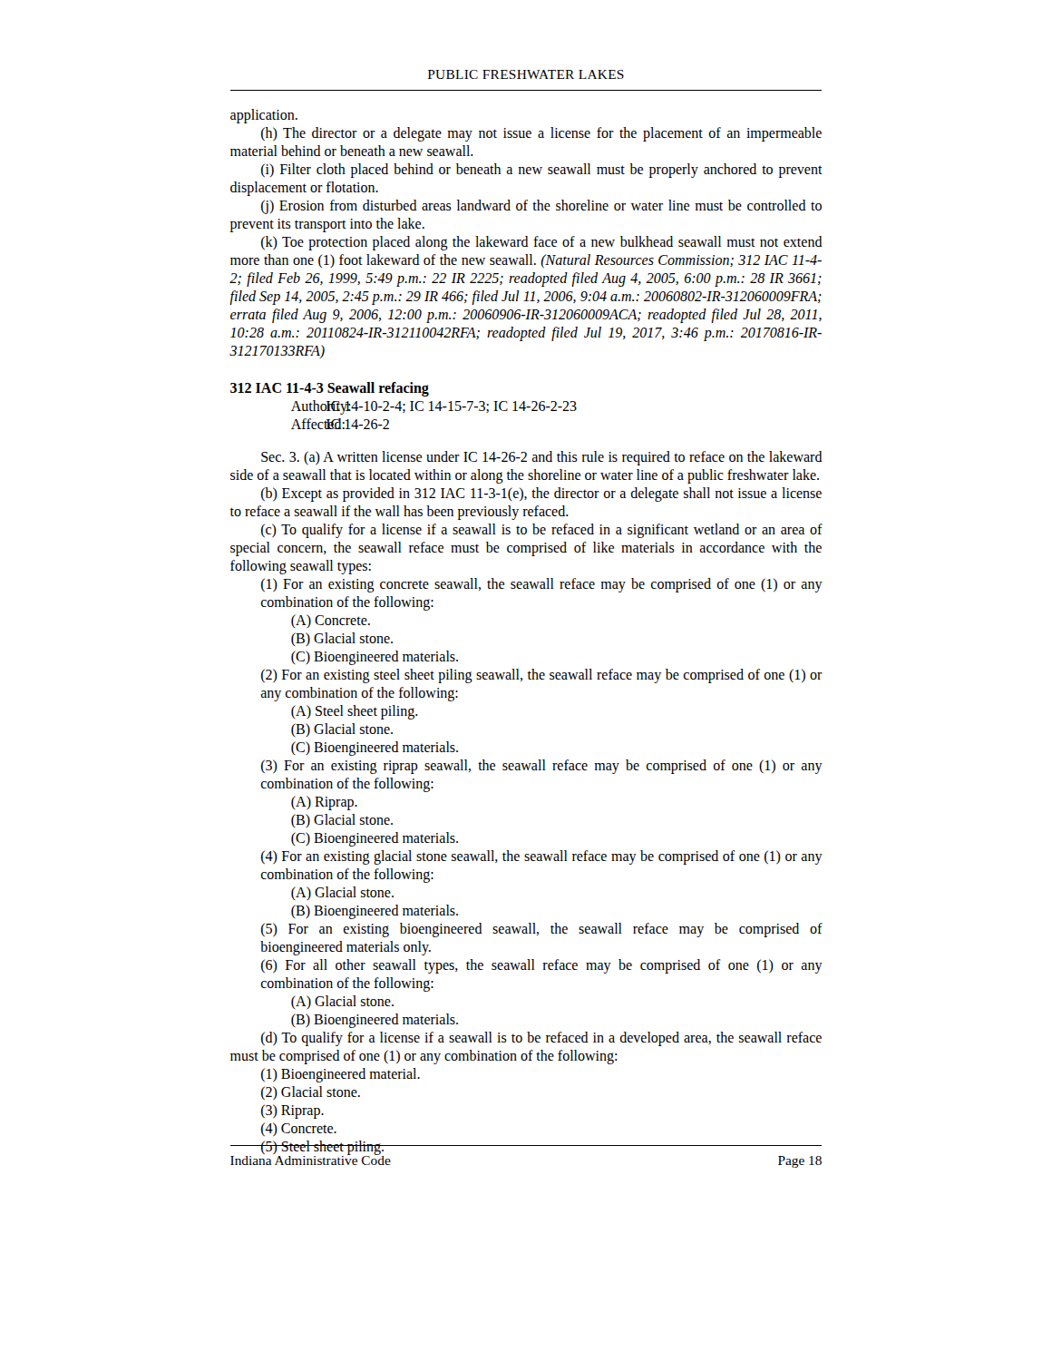PUBLIC FRESHWATER LAKES
application.
(h) The director or a delegate may not issue a license for the placement of an impermeable material behind or beneath a new seawall.
(i) Filter cloth placed behind or beneath a new seawall must be properly anchored to prevent displacement or flotation.
(j) Erosion from disturbed areas landward of the shoreline or water line must be controlled to prevent its transport into the lake.
(k) Toe protection placed along the lakeward face of a new bulkhead seawall must not extend more than one (1) foot lakeward of the new seawall. (Natural Resources Commission; 312 IAC 11-4-2; filed Feb 26, 1999, 5:49 p.m.: 22 IR 2225; readopted filed Aug 4, 2005, 6:00 p.m.: 28 IR 3661; filed Sep 14, 2005, 2:45 p.m.: 29 IR 466; filed Jul 11, 2006, 9:04 a.m.: 20060802-IR-312060009FRA; errata filed Aug 9, 2006, 12:00 p.m.: 20060906-IR-312060009ACA; readopted filed Jul 28, 2011, 10:28 a.m.: 20110824-IR-312110042RFA; readopted filed Jul 19, 2017, 3:46 p.m.: 20170816-IR-312170133RFA)
312 IAC 11-4-3 Seawall refacing
Authority: IC 14-10-2-4; IC 14-15-7-3; IC 14-26-2-23
Affected: IC 14-26-2
Sec. 3. (a) A written license under IC 14-26-2 and this rule is required to reface on the lakeward side of a seawall that is located within or along the shoreline or water line of a public freshwater lake.
(b) Except as provided in 312 IAC 11-3-1(e), the director or a delegate shall not issue a license to reface a seawall if the wall has been previously refaced.
(c) To qualify for a license if a seawall is to be refaced in a significant wetland or an area of special concern, the seawall reface must be comprised of like materials in accordance with the following seawall types:
(1) For an existing concrete seawall, the seawall reface may be comprised of one (1) or any combination of the following:
(A) Concrete.
(B) Glacial stone.
(C) Bioengineered materials.
(2) For an existing steel sheet piling seawall, the seawall reface may be comprised of one (1) or any combination of the following:
(A) Steel sheet piling.
(B) Glacial stone.
(C) Bioengineered materials.
(3) For an existing riprap seawall, the seawall reface may be comprised of one (1) or any combination of the following:
(A) Riprap.
(B) Glacial stone.
(C) Bioengineered materials.
(4) For an existing glacial stone seawall, the seawall reface may be comprised of one (1) or any combination of the following:
(A) Glacial stone.
(B) Bioengineered materials.
(5) For an existing bioengineered seawall, the seawall reface may be comprised of bioengineered materials only.
(6) For all other seawall types, the seawall reface may be comprised of one (1) or any combination of the following:
(A) Glacial stone.
(B) Bioengineered materials.
(d) To qualify for a license if a seawall is to be refaced in a developed area, the seawall reface must be comprised of one (1) or any combination of the following:
(1) Bioengineered material.
(2) Glacial stone.
(3) Riprap.
(4) Concrete.
(5) Steel sheet piling.
Indiana Administrative Code Page 18